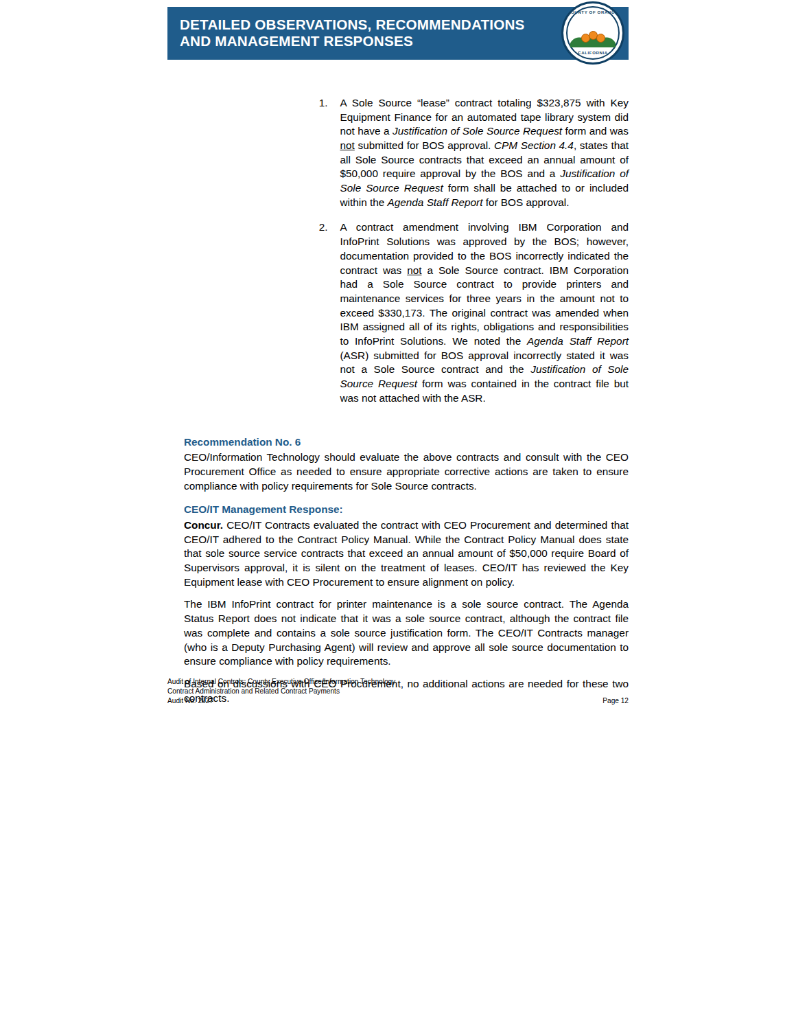DETAILED OBSERVATIONS, RECOMMENDATIONS
AND MANAGEMENT RESPONSES
COUNTY OF ORANGE
CALIFORNIA
1. A Sole Source “lease” contract totaling $323,875 with Key Equipment Finance for an automated tape library system did not have a Justification of Sole Source Request form and was not submitted for BOS approval. CPM Section 4.4, states that all Sole Source contracts that exceed an annual amount of $50,000 require approval by the BOS and a Justification of Sole Source Request form shall be attached to or included within the Agenda Staff Report for BOS approval.
2. A contract amendment involving IBM Corporation and InfoPrint Solutions was approved by the BOS; however, documentation provided to the BOS incorrectly indicated the contract was not a Sole Source contract. IBM Corporation had a Sole Source contract to provide printers and maintenance services for three years in the amount not to exceed $330,173. The original contract was amended when IBM assigned all of its rights, obligations and responsibilities to InfoPrint Solutions. We noted the Agenda Staff Report (ASR) submitted for BOS approval incorrectly stated it was not a Sole Source contract and the Justification of Sole Source Request form was contained in the contract file but was not attached with the ASR.
Recommendation No. 6
CEO/Information Technology should evaluate the above contracts and consult with the CEO Procurement Office as needed to ensure appropriate corrective actions are taken to ensure compliance with policy requirements for Sole Source contracts.
CEO/IT Management Response:
Concur. CEO/IT Contracts evaluated the contract with CEO Procurement and determined that CEO/IT adhered to the Contract Policy Manual. While the Contract Policy Manual does state that sole source service contracts that exceed an annual amount of $50,000 require Board of Supervisors approval, it is silent on the treatment of leases. CEO/IT has reviewed the Key Equipment lease with CEO Procurement to ensure alignment on policy.
The IBM InfoPrint contract for printer maintenance is a sole source contract. The Agenda Status Report does not indicate that it was a sole source contract, although the contract file was complete and contains a sole source justification form. The CEO/IT Contracts manager (who is a Deputy Purchasing Agent) will review and approve all sole source documentation to ensure compliance with policy requirements.
Based on discussions with CEO Procurement, no additional actions are needed for these two contracts.
Audit of Internal Controls: County Executive Office/Information Technology
Contract Administration and Related Contract Payments
Audit No. 2827 Page 12